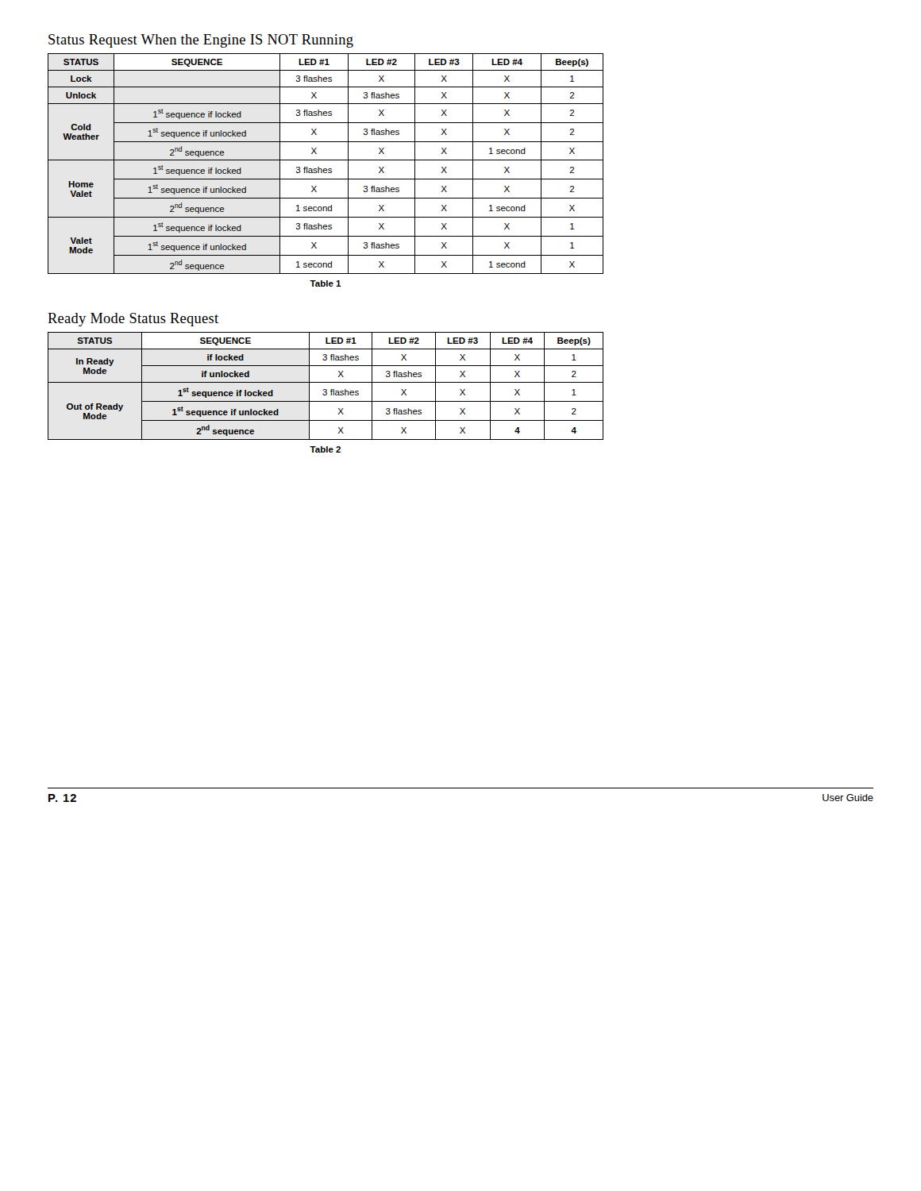Status Request When the Engine IS NOT Running
| STATUS | SEQUENCE | LED #1 | LED #2 | LED #3 | LED #4 | Beep(s) |
| --- | --- | --- | --- | --- | --- | --- |
| Lock | | 3 flashes | X | X | X | 1 |
| Unlock | | X | 3 flashes | X | X | 2 |
| Cold Weather | 1 st sequence if locked | 3 flashes | X | X | X | 2 |
| 1 st sequence if unlocked | X | 3 flashes | X | X | 2 |
| 2 nd sequence | X | X | X | 1 second | X |
| Home Valet | 1 st sequence if locked | 3 flashes | X | X | X | 2 |
| 1 st sequence if unlocked | X | 3 flashes | X | X | 2 |
| 2 nd sequence | 1 second | X | X | 1 second | X |
| Valet Mode | 1 st sequence if locked | 3 flashes | X | X | X | 1 |
| 1 st sequence if unlocked | X | 3 flashes | X | X | 1 |
| 2 nd sequence | 1 second | X | X | 1 second | X |
Table 1
Ready Mode Status Request
| STATUS | SEQUENCE | LED #1 | LED #2 | LED #3 | LED #4 | Beep(s) |
| --- | --- | --- | --- | --- | --- | --- |
| In Ready Mode | if locked | 3 flashes | X | X | X | 1 |
| if unlocked | X | 3 flashes | X | X | 2 |
| Out of Ready Mode | 1 st sequence if locked | 3 flashes | X | X | X | 1 |
| 1 st sequence if unlocked | X | 3 flashes | X | X | 2 |
| 2 nd sequence | X | X | X | 4 | 4 |
Table 2
P. 12 User Guide